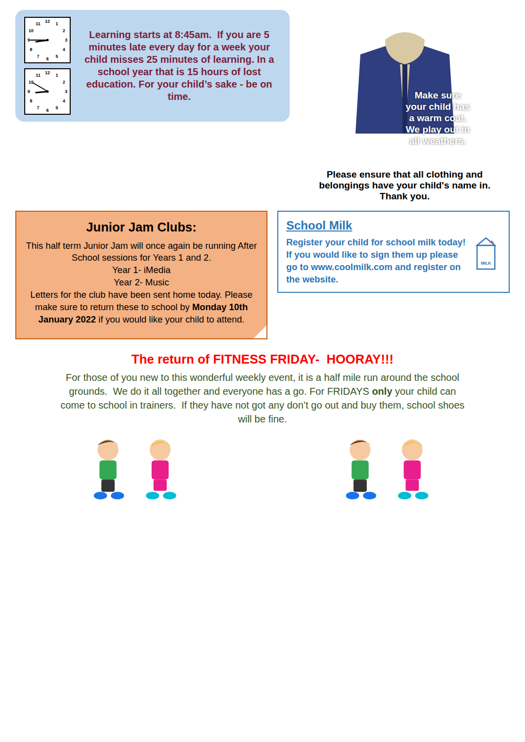12 1 2 3 4 5 6 7 8 9 10 11
12 1 2 3 4 5 6 7 8 9 10 11
Learning starts at 8:45am. If you are 5 minutes late every day for a week your child misses 25 minutes of learning. In a school year that is 15 hours of lost education. For your child’s sake - be on time.
Make sure
your child has
a warm coat.
We play out in
all weathers.
Please ensure that all clothing and belongings have your child's name in.
Thank you.
Junior Jam Clubs:
This half term Junior Jam will once again be running After School sessions for Years 1 and 2.
Year 1- iMedia
Year 2- Music
Letters for the club have been sent home today. Please make sure to return these to school by Monday 10th January 2022 if you would like your child to attend.
School Milk
Register your child for school milk today! If you would like to sign them up please go to www.coolmilk.com and register on the website.
The return of FITNESS FRIDAY- HOORAY!!!
For those of you new to this wonderful weekly event, it is a half mile run around the school grounds. We do it all together and everyone has a go. For FRIDAYS only your child can come to school in trainers. If they have not got any don’t go out and buy them, school shoes will be fine.